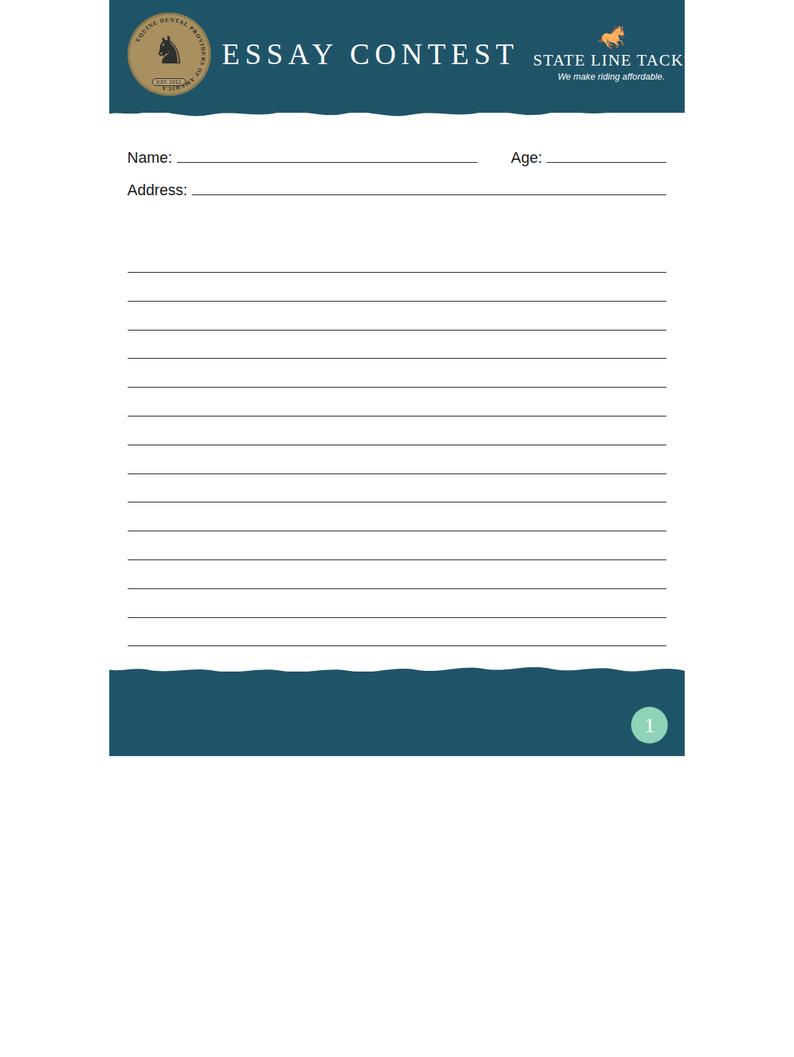EQUINE DENTAL PROVIDERS OF AMERICA
♞ EST. 2012
Essay Contest
🐎
STATE LINE TACK®
We make riding affordable.
Name: Age:
Address:
1